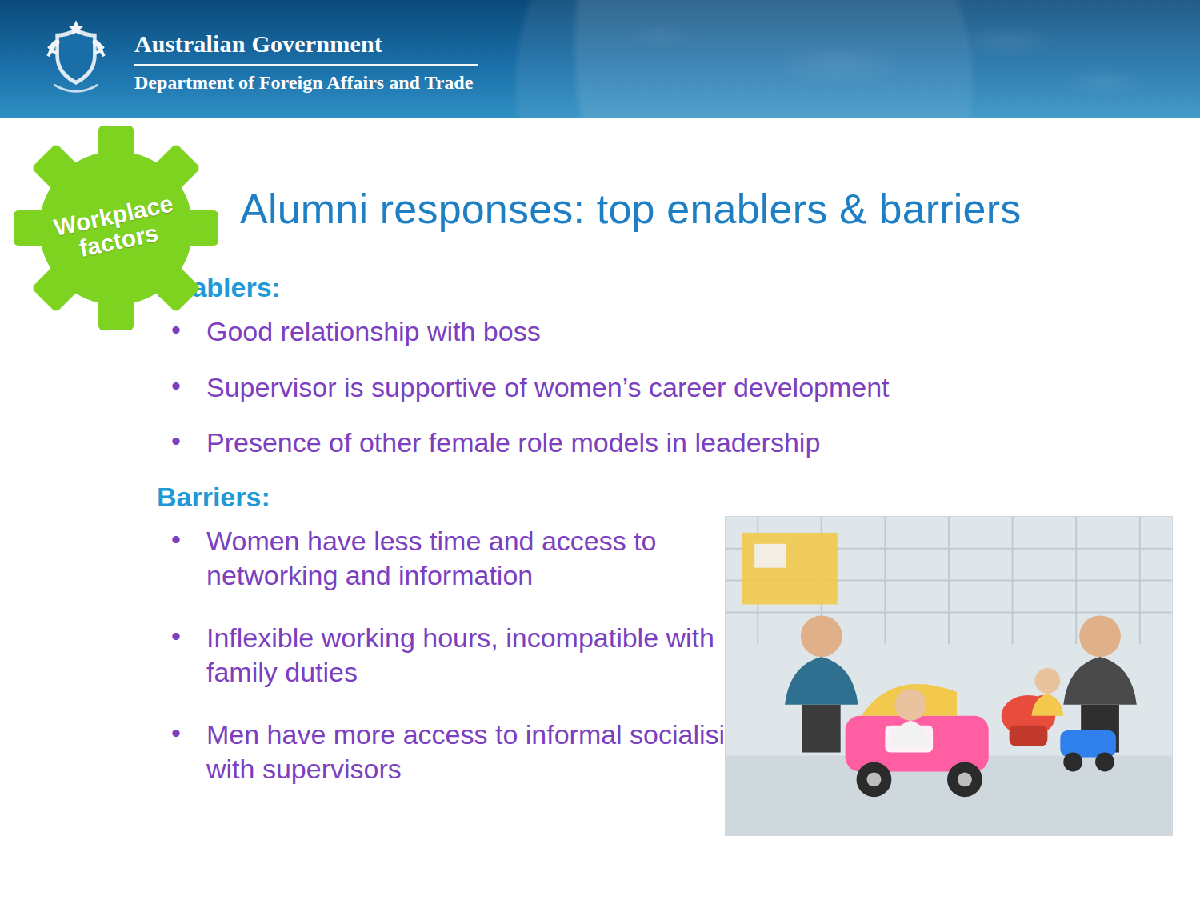Australian Government
Department of Foreign Affairs and Trade
Workplace
factors
Alumni responses: top enablers & barriers
Enablers:
Good relationship with boss
Supervisor is supportive of women’s career development
Presence of other female role models in leadership
Barriers:
Women have less time and access to networking and information
Inflexible working hours, incompatible with family duties
Men have more access to informal socialising with supervisors